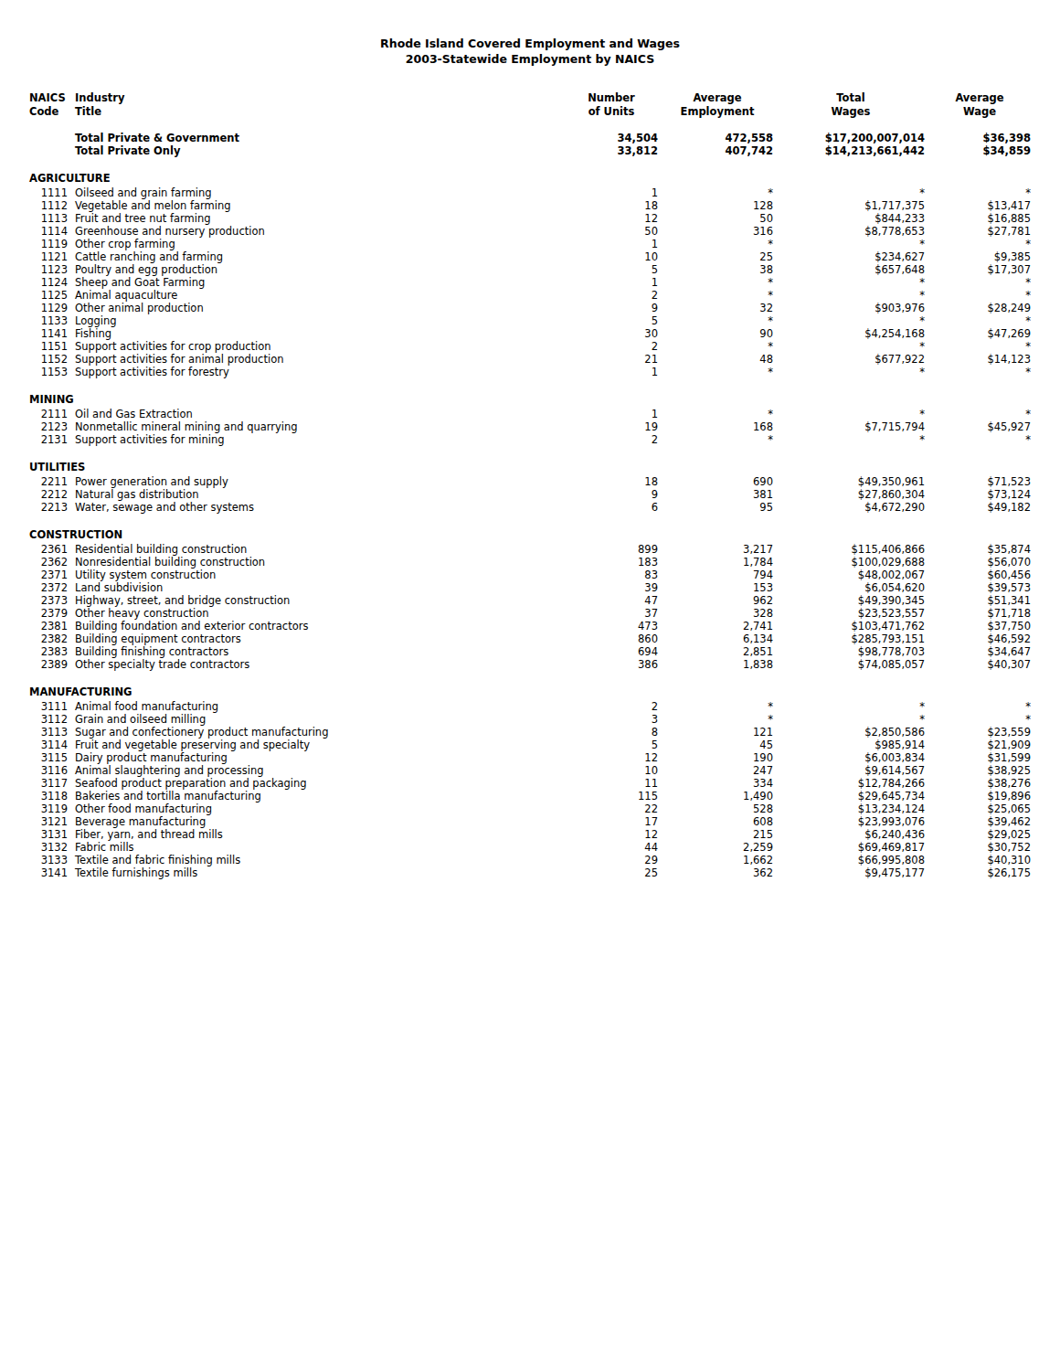Rhode Island Covered Employment and Wages
2003-Statewide Employment by NAICS
| NAICS Code | Industry Title | Number of Units | Average Employment | Total Wages | Average Wage |
| --- | --- | --- | --- | --- | --- |
| | Total Private & Government | 34,504 | 472,558 | $17,200,007,014 | $36,398 |
| | Total Private Only | 33,812 | 407,742 | $14,213,661,442 | $34,859 |
| AGRICULTURE |
| 1111 | Oilseed and grain farming | 1 | * | * | * |
| 1112 | Vegetable and melon farming | 18 | 128 | $1,717,375 | $13,417 |
| 1113 | Fruit and tree nut farming | 12 | 50 | $844,233 | $16,885 |
| 1114 | Greenhouse and nursery production | 50 | 316 | $8,778,653 | $27,781 |
| 1119 | Other crop farming | 1 | * | * | * |
| 1121 | Cattle ranching and farming | 10 | 25 | $234,627 | $9,385 |
| 1123 | Poultry and egg production | 5 | 38 | $657,648 | $17,307 |
| 1124 | Sheep and Goat Farming | 1 | * | * | * |
| 1125 | Animal aquaculture | 2 | * | * | * |
| 1129 | Other animal production | 9 | 32 | $903,976 | $28,249 |
| 1133 | Logging | 5 | * | * | * |
| 1141 | Fishing | 30 | 90 | $4,254,168 | $47,269 |
| 1151 | Support activities for crop production | 2 | * | * | * |
| 1152 | Support activities for animal production | 21 | 48 | $677,922 | $14,123 |
| 1153 | Support activities for forestry | 1 | * | * | * |
| MINING |
| 2111 | Oil and Gas Extraction | 1 | * | * | * |
| 2123 | Nonmetallic mineral mining and quarrying | 19 | 168 | $7,715,794 | $45,927 |
| 2131 | Support activities for mining | 2 | * | * | * |
| UTILITIES |
| 2211 | Power generation and supply | 18 | 690 | $49,350,961 | $71,523 |
| 2212 | Natural gas distribution | 9 | 381 | $27,860,304 | $73,124 |
| 2213 | Water, sewage and other systems | 6 | 95 | $4,672,290 | $49,182 |
| CONSTRUCTION |
| 2361 | Residential building construction | 899 | 3,217 | $115,406,866 | $35,874 |
| 2362 | Nonresidential building construction | 183 | 1,784 | $100,029,688 | $56,070 |
| 2371 | Utility system construction | 83 | 794 | $48,002,067 | $60,456 |
| 2372 | Land subdivision | 39 | 153 | $6,054,620 | $39,573 |
| 2373 | Highway, street, and bridge construction | 47 | 962 | $49,390,345 | $51,341 |
| 2379 | Other heavy construction | 37 | 328 | $23,523,557 | $71,718 |
| 2381 | Building foundation and exterior contractors | 473 | 2,741 | $103,471,762 | $37,750 |
| 2382 | Building equipment contractors | 860 | 6,134 | $285,793,151 | $46,592 |
| 2383 | Building finishing contractors | 694 | 2,851 | $98,778,703 | $34,647 |
| 2389 | Other specialty trade contractors | 386 | 1,838 | $74,085,057 | $40,307 |
| MANUFACTURING |
| 3111 | Animal food manufacturing | 2 | * | * | * |
| 3112 | Grain and oilseed milling | 3 | * | * | * |
| 3113 | Sugar and confectionery product manufacturing | 8 | 121 | $2,850,586 | $23,559 |
| 3114 | Fruit and vegetable preserving and specialty | 5 | 45 | $985,914 | $21,909 |
| 3115 | Dairy product manufacturing | 12 | 190 | $6,003,834 | $31,599 |
| 3116 | Animal slaughtering and processing | 10 | 247 | $9,614,567 | $38,925 |
| 3117 | Seafood product preparation and packaging | 11 | 334 | $12,784,266 | $38,276 |
| 3118 | Bakeries and tortilla manufacturing | 115 | 1,490 | $29,645,734 | $19,896 |
| 3119 | Other food manufacturing | 22 | 528 | $13,234,124 | $25,065 |
| 3121 | Beverage manufacturing | 17 | 608 | $23,993,076 | $39,462 |
| 3131 | Fiber, yarn, and thread mills | 12 | 215 | $6,240,436 | $29,025 |
| 3132 | Fabric mills | 44 | 2,259 | $69,469,817 | $30,752 |
| 3133 | Textile and fabric finishing mills | 29 | 1,662 | $66,995,808 | $40,310 |
| 3141 | Textile furnishings mills | 25 | 362 | $9,475,177 | $26,175 |